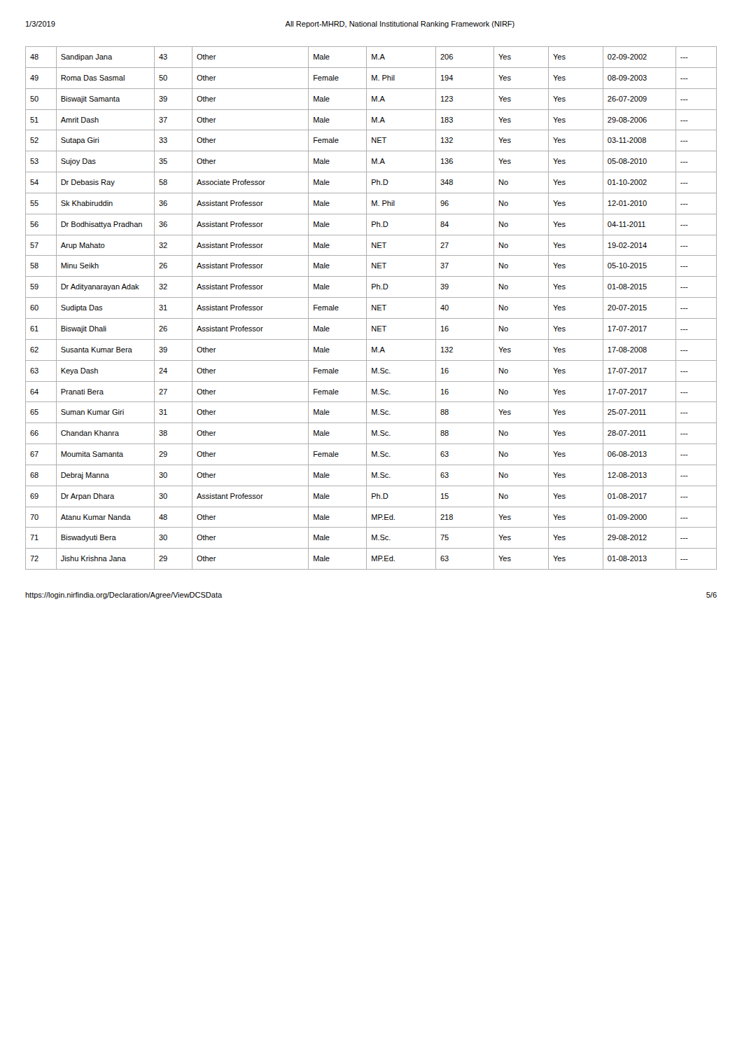1/3/2019
All Report-MHRD, National Institutional Ranking Framework (NIRF)
| 48 | Sandipan Jana | 43 | Other | Male | M.A | 206 | Yes | Yes | 02-09-2002 | --- |
| 49 | Roma Das Sasmal | 50 | Other | Female | M. Phil | 194 | Yes | Yes | 08-09-2003 | --- |
| 50 | Biswajit Samanta | 39 | Other | Male | M.A | 123 | Yes | Yes | 26-07-2009 | --- |
| 51 | Amrit Dash | 37 | Other | Male | M.A | 183 | Yes | Yes | 29-08-2006 | --- |
| 52 | Sutapa Giri | 33 | Other | Female | NET | 132 | Yes | Yes | 03-11-2008 | --- |
| 53 | Sujoy Das | 35 | Other | Male | M.A | 136 | Yes | Yes | 05-08-2010 | --- |
| 54 | Dr Debasis Ray | 58 | Associate Professor | Male | Ph.D | 348 | No | Yes | 01-10-2002 | --- |
| 55 | Sk Khabiruddin | 36 | Assistant Professor | Male | M. Phil | 96 | No | Yes | 12-01-2010 | --- |
| 56 | Dr Bodhisattya Pradhan | 36 | Assistant Professor | Male | Ph.D | 84 | No | Yes | 04-11-2011 | --- |
| 57 | Arup Mahato | 32 | Assistant Professor | Male | NET | 27 | No | Yes | 19-02-2014 | --- |
| 58 | Minu Seikh | 26 | Assistant Professor | Male | NET | 37 | No | Yes | 05-10-2015 | --- |
| 59 | Dr Adityanarayan Adak | 32 | Assistant Professor | Male | Ph.D | 39 | No | Yes | 01-08-2015 | --- |
| 60 | Sudipta Das | 31 | Assistant Professor | Female | NET | 40 | No | Yes | 20-07-2015 | --- |
| 61 | Biswajit Dhali | 26 | Assistant Professor | Male | NET | 16 | No | Yes | 17-07-2017 | --- |
| 62 | Susanta Kumar Bera | 39 | Other | Male | M.A | 132 | Yes | Yes | 17-08-2008 | --- |
| 63 | Keya Dash | 24 | Other | Female | M.Sc. | 16 | No | Yes | 17-07-2017 | --- |
| 64 | Pranati Bera | 27 | Other | Female | M.Sc. | 16 | No | Yes | 17-07-2017 | --- |
| 65 | Suman Kumar Giri | 31 | Other | Male | M.Sc. | 88 | Yes | Yes | 25-07-2011 | --- |
| 66 | Chandan Khanra | 38 | Other | Male | M.Sc. | 88 | No | Yes | 28-07-2011 | --- |
| 67 | Moumita Samanta | 29 | Other | Female | M.Sc. | 63 | No | Yes | 06-08-2013 | --- |
| 68 | Debraj Manna | 30 | Other | Male | M.Sc. | 63 | No | Yes | 12-08-2013 | --- |
| 69 | Dr Arpan Dhara | 30 | Assistant Professor | Male | Ph.D | 15 | No | Yes | 01-08-2017 | --- |
| 70 | Atanu Kumar Nanda | 48 | Other | Male | MP.Ed. | 218 | Yes | Yes | 01-09-2000 | --- |
| 71 | Biswadyuti Bera | 30 | Other | Male | M.Sc. | 75 | Yes | Yes | 29-08-2012 | --- |
| 72 | Jishu Krishna Jana | 29 | Other | Male | MP.Ed. | 63 | Yes | Yes | 01-08-2013 | --- |
https://login.nirfindia.org/Declaration/Agree/ViewDCSData 5/6